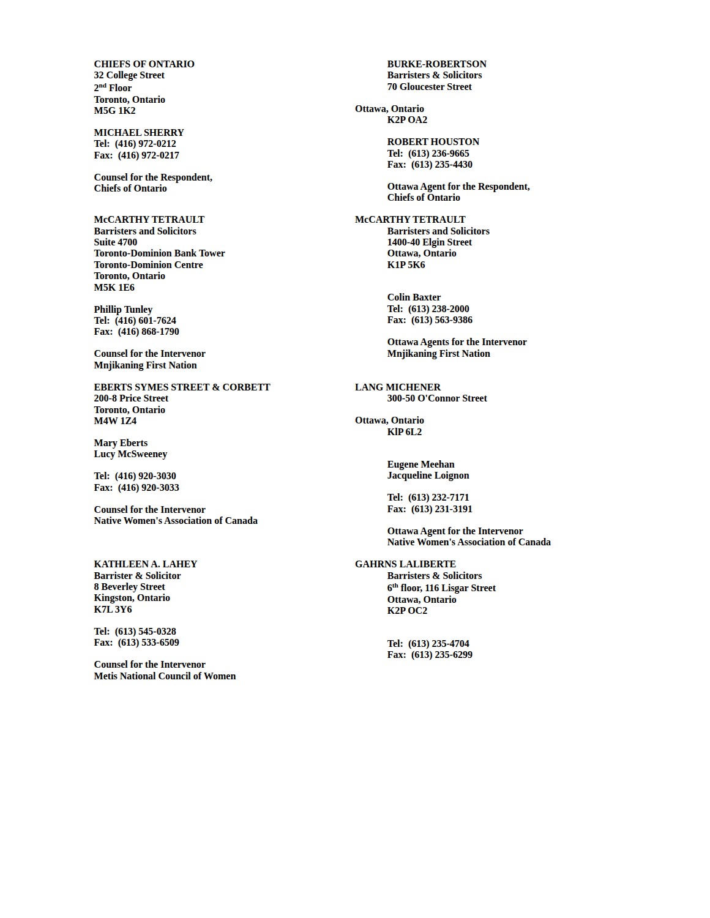| CHIEFS OF ONTARIO 32 College Street 2 nd Floor Toronto, Ontario M5G 1K2 MICHAEL SHERRY Tel: (416) 972-0212 Fax: (416) 972-0217 Counsel for the Respondent, Chiefs of Ontario | BURKE-ROBERTSON Barristers & Solicitors 70 Gloucester Street Ottawa, Ontario K2P OA2 ROBERT HOUSTON Tel: (613) 236-9665 Fax: (613) 235-4430 Ottawa Agent for the Respondent, Chiefs of Ontario |
| McCARTHY TETRAULT Barristers and Solicitors Suite 4700 Toronto-Dominion Bank Tower Toronto-Dominion Centre Toronto, Ontario M5K 1E6 Phillip Tunley Tel: (416) 601-7624 Fax: (416) 868-1790 Counsel for the Intervenor Mnjikaning First Nation | McCARTHY TETRAULT Barristers and Solicitors 1400-40 Elgin Street Ottawa, Ontario K1P 5K6 Colin Baxter Tel: (613) 238-2000 Fax: (613) 563-9386 Ottawa Agents for the Intervenor Mnjikaning First Nation |
| EBERTS SYMES STREET & CORBETT 200-8 Price Street Toronto, Ontario M4W 1Z4 Mary Eberts Lucy McSweeney Tel: (416) 920-3030 Fax: (416) 920-3033 Counsel for the Intervenor Native Women's Association of Canada | LANG MICHENER 300-50 O'Connor Street Ottawa, Ontario KlP 6L2 Eugene Meehan Jacqueline Loignon Tel: (613) 232-7171 Fax: (613) 231-3191 Ottawa Agent for the Intervenor Native Women's Association of Canada |
| KATHLEEN A. LAHEY Barrister & Solicitor 8 Beverley Street Kingston, Ontario K7L 3Y6 Tel: (613) 545-0328 Fax: (613) 533-6509 Counsel for the Intervenor Metis National Council of Women | GAHRNS LALIBERTE Barristers & Solicitors 6 th floor, 116 Lisgar Street Ottawa, Ontario K2P OC2 Tel: (613) 235-4704 Fax: (613) 235-6299 |